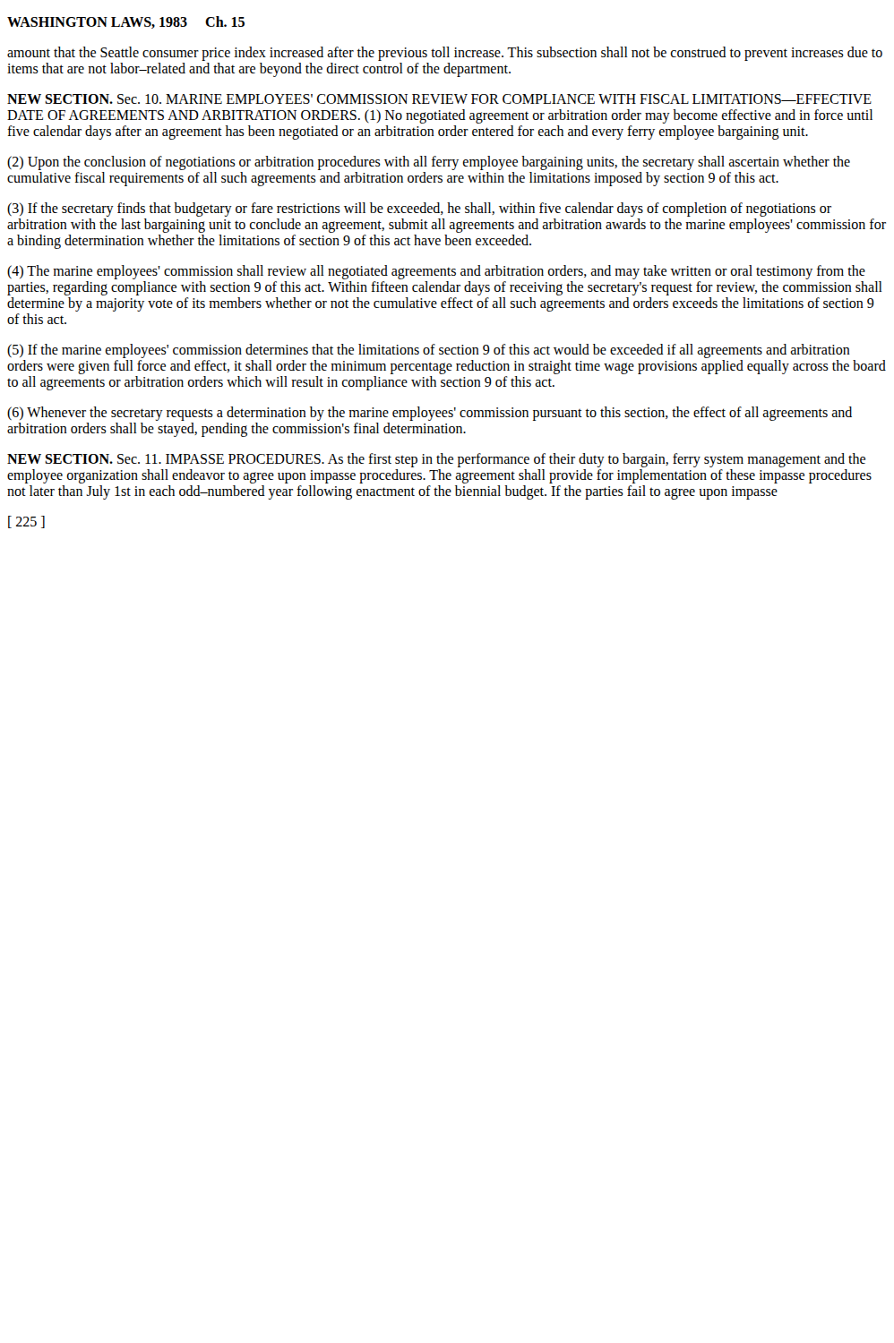WASHINGTON LAWS, 1983 Ch. 15
amount that the Seattle consumer price index increased after the previous toll increase. This subsection shall not be construed to prevent increases due to items that are not labor–related and that are beyond the direct control of the department.
NEW SECTION. Sec. 10. MARINE EMPLOYEES' COMMISSION REVIEW FOR COMPLIANCE WITH FISCAL LIMITATIONS—EFFECTIVE DATE OF AGREEMENTS AND ARBITRATION ORDERS. (1) No negotiated agreement or arbitration order may become effective and in force until five calendar days after an agreement has been negotiated or an arbitration order entered for each and every ferry employee bargaining unit.
(2) Upon the conclusion of negotiations or arbitration procedures with all ferry employee bargaining units, the secretary shall ascertain whether the cumulative fiscal requirements of all such agreements and arbitration orders are within the limitations imposed by section 9 of this act.
(3) If the secretary finds that budgetary or fare restrictions will be exceeded, he shall, within five calendar days of completion of negotiations or arbitration with the last bargaining unit to conclude an agreement, submit all agreements and arbitration awards to the marine employees' commission for a binding determination whether the limitations of section 9 of this act have been exceeded.
(4) The marine employees' commission shall review all negotiated agreements and arbitration orders, and may take written or oral testimony from the parties, regarding compliance with section 9 of this act. Within fifteen calendar days of receiving the secretary's request for review, the commission shall determine by a majority vote of its members whether or not the cumulative effect of all such agreements and orders exceeds the limitations of section 9 of this act.
(5) If the marine employees' commission determines that the limitations of section 9 of this act would be exceeded if all agreements and arbitration orders were given full force and effect, it shall order the minimum percentage reduction in straight time wage provisions applied equally across the board to all agreements or arbitration orders which will result in compliance with section 9 of this act.
(6) Whenever the secretary requests a determination by the marine employees' commission pursuant to this section, the effect of all agreements and arbitration orders shall be stayed, pending the commission's final determination.
NEW SECTION. Sec. 11. IMPASSE PROCEDURES. As the first step in the performance of their duty to bargain, ferry system management and the employee organization shall endeavor to agree upon impasse procedures. The agreement shall provide for implementation of these impasse procedures not later than July 1st in each odd–numbered year following enactment of the biennial budget. If the parties fail to agree upon impasse
[ 225 ]